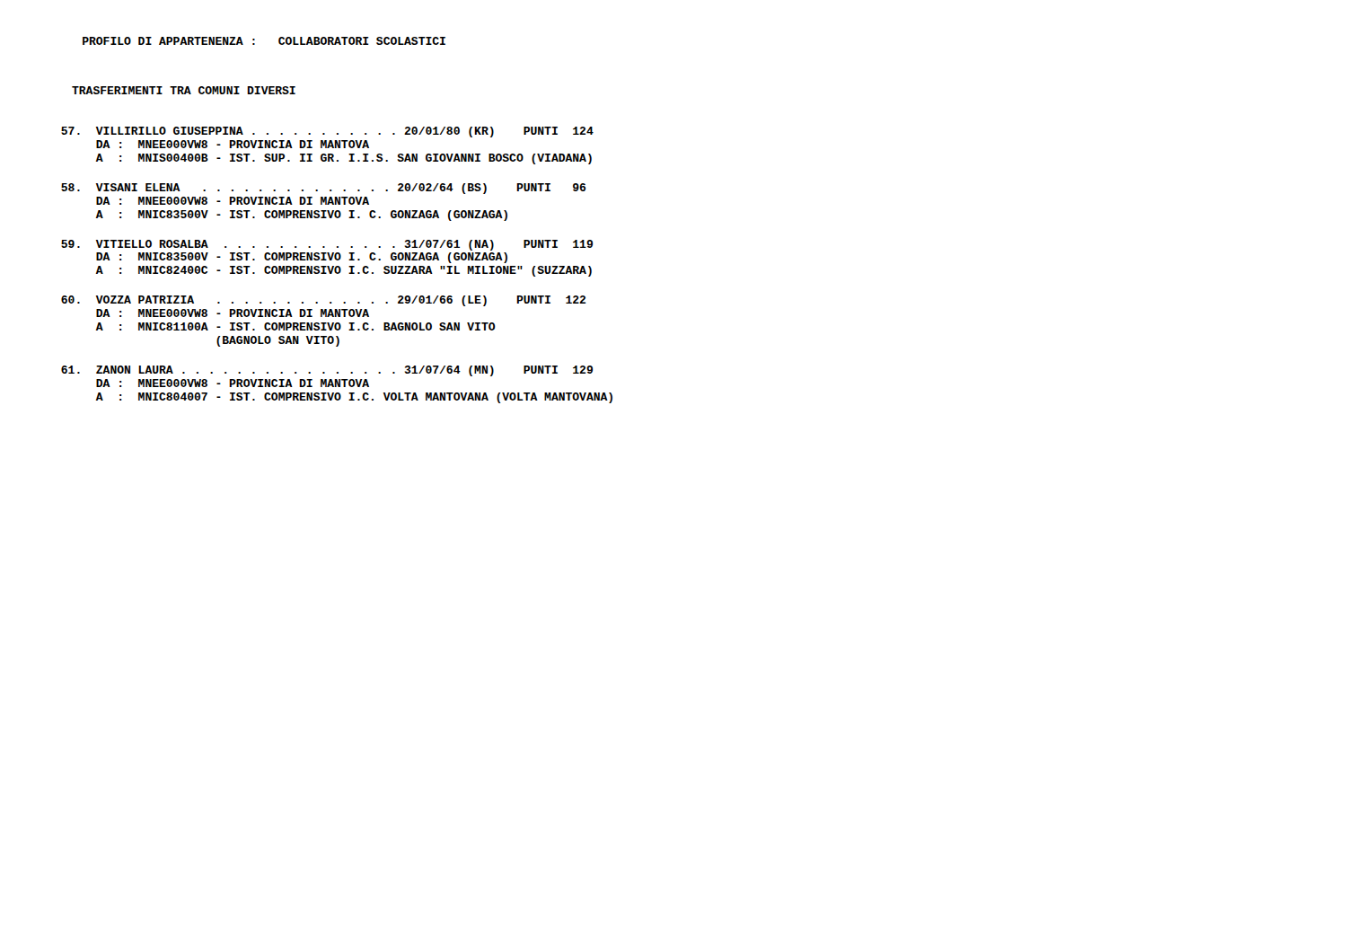PROFILO DI APPARTENENZA : COLLABORATORI SCOLASTICI
TRASFERIMENTI TRA COMUNI DIVERSI
57. VILLIRILLO GIUSEPPINA . . . . . . . . . . . 20/01/80 (KR) PUNTI 124 DA : MNEE000VW8 - PROVINCIA DI MANTOVA A : MNIS00400B - IST. SUP. II GR. I.I.S. SAN GIOVANNI BOSCO (VIADANA)
58. VISANI ELENA . . . . . . . . . . . . . . 20/02/64 (BS) PUNTI 96 DA : MNEE000VW8 - PROVINCIA DI MANTOVA A : MNIC83500V - IST. COMPRENSIVO I. C. GONZAGA (GONZAGA)
59. VITIELLO ROSALBA . . . . . . . . . . . . . 31/07/61 (NA) PUNTI 119 DA : MNIC83500V - IST. COMPRENSIVO I. C. GONZAGA (GONZAGA) A : MNIC82400C - IST. COMPRENSIVO I.C. SUZZARA "IL MILIONE" (SUZZARA)
60. VOZZA PATRIZIA . . . . . . . . . . . . . 29/01/66 (LE) PUNTI 122 DA : MNEE000VW8 - PROVINCIA DI MANTOVA A : MNIC81100A - IST. COMPRENSIVO I.C. BAGNOLO SAN VITO (BAGNOLO SAN VITO)
61. ZANON LAURA . . . . . . . . . . . . . . . . 31/07/64 (MN) PUNTI 129 DA : MNEE000VW8 - PROVINCIA DI MANTOVA A : MNIC804007 - IST. COMPRENSIVO I.C. VOLTA MANTOVANA (VOLTA MANTOVANA)